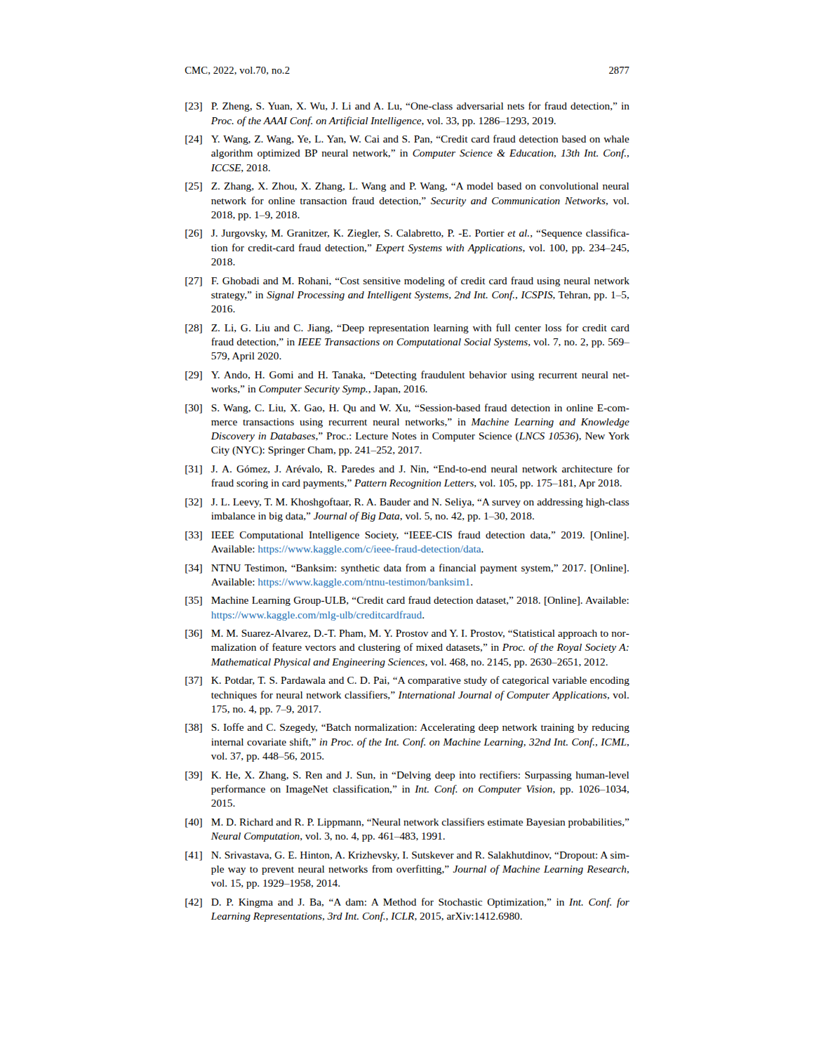CMC, 2022, vol.70, no.2 2877
[23] P. Zheng, S. Yuan, X. Wu, J. Li and A. Lu, “One-class adversarial nets for fraud detection,” in Proc. of the AAAI Conf. on Artificial Intelligence, vol. 33, pp. 1286–1293, 2019.
[24] Y. Wang, Z. Wang, Ye, L. Yan, W. Cai and S. Pan, “Credit card fraud detection based on whale algorithm optimized BP neural network,” in Computer Science & Education, 13th Int. Conf., ICCSE, 2018.
[25] Z. Zhang, X. Zhou, X. Zhang, L. Wang and P. Wang, “A model based on convolutional neural network for online transaction fraud detection,” Security and Communication Networks, vol. 2018, pp. 1–9, 2018.
[26] J. Jurgovsky, M. Granitzer, K. Ziegler, S. Calabretto, P. -E. Portier et al., “Sequence classification for credit-card fraud detection,” Expert Systems with Applications, vol. 100, pp. 234–245, 2018.
[27] F. Ghobadi and M. Rohani, “Cost sensitive modeling of credit card fraud using neural network strategy,” in Signal Processing and Intelligent Systems, 2nd Int. Conf., ICSPIS, Tehran, pp. 1–5, 2016.
[28] Z. Li, G. Liu and C. Jiang, “Deep representation learning with full center loss for credit card fraud detection,” in IEEE Transactions on Computational Social Systems, vol. 7, no. 2, pp. 569–579, April 2020.
[29] Y. Ando, H. Gomi and H. Tanaka, “Detecting fraudulent behavior using recurrent neural networks,” in Computer Security Symp., Japan, 2016.
[30] S. Wang, C. Liu, X. Gao, H. Qu and W. Xu, “Session-based fraud detection in online E-commerce transactions using recurrent neural networks,” in Machine Learning and Knowledge Discovery in Databases,” Proc.: Lecture Notes in Computer Science (LNCS 10536), New York City (NYC): Springer Cham, pp. 241–252, 2017.
[31] J. A. Gómez, J. Arévalo, R. Paredes and J. Nin, “End-to-end neural network architecture for fraud scoring in card payments,” Pattern Recognition Letters, vol. 105, pp. 175–181, Apr 2018.
[32] J. L. Leevy, T. M. Khoshgoftaar, R. A. Bauder and N. Seliya, “A survey on addressing high-class imbalance in big data,” Journal of Big Data, vol. 5, no. 42, pp. 1–30, 2018.
[33] IEEE Computational Intelligence Society, “IEEE-CIS fraud detection data,” 2019. [Online]. Available: https://www.kaggle.com/c/ieee-fraud-detection/data.
[34] NTNU Testimon, “Banksim: synthetic data from a financial payment system,” 2017. [Online]. Available: https://www.kaggle.com/ntnu-testimon/banksim1.
[35] Machine Learning Group-ULB, “Credit card fraud detection dataset,” 2018. [Online]. Available: https://www.kaggle.com/mlg-ulb/creditcardfraud.
[36] M. M. Suarez-Alvarez, D.-T. Pham, M. Y. Prostov and Y. I. Prostov, “Statistical approach to normalization of feature vectors and clustering of mixed datasets,” in Proc. of the Royal Society A: Mathematical Physical and Engineering Sciences, vol. 468, no. 2145, pp. 2630–2651, 2012.
[37] K. Potdar, T. S. Pardawala and C. D. Pai, “A comparative study of categorical variable encoding techniques for neural network classifiers,” International Journal of Computer Applications, vol. 175, no. 4, pp. 7–9, 2017.
[38] S. Ioffe and C. Szegedy, “Batch normalization: Accelerating deep network training by reducing internal covariate shift,” in Proc. of the Int. Conf. on Machine Learning, 32nd Int. Conf., ICML, vol. 37, pp. 448–56, 2015.
[39] K. He, X. Zhang, S. Ren and J. Sun, in “Delving deep into rectifiers: Surpassing human-level performance on ImageNet classification,” in Int. Conf. on Computer Vision, pp. 1026–1034, 2015.
[40] M. D. Richard and R. P. Lippmann, “Neural network classifiers estimate Bayesian probabilities,” Neural Computation, vol. 3, no. 4, pp. 461–483, 1991.
[41] N. Srivastava, G. E. Hinton, A. Krizhevsky, I. Sutskever and R. Salakhutdinov, “Dropout: A simple way to prevent neural networks from overfitting,” Journal of Machine Learning Research, vol. 15, pp. 1929–1958, 2014.
[42] D. P. Kingma and J. Ba, “A dam: A Method for Stochastic Optimization,” in Int. Conf. for Learning Representations, 3rd Int. Conf., ICLR, 2015, arXiv:1412.6980.